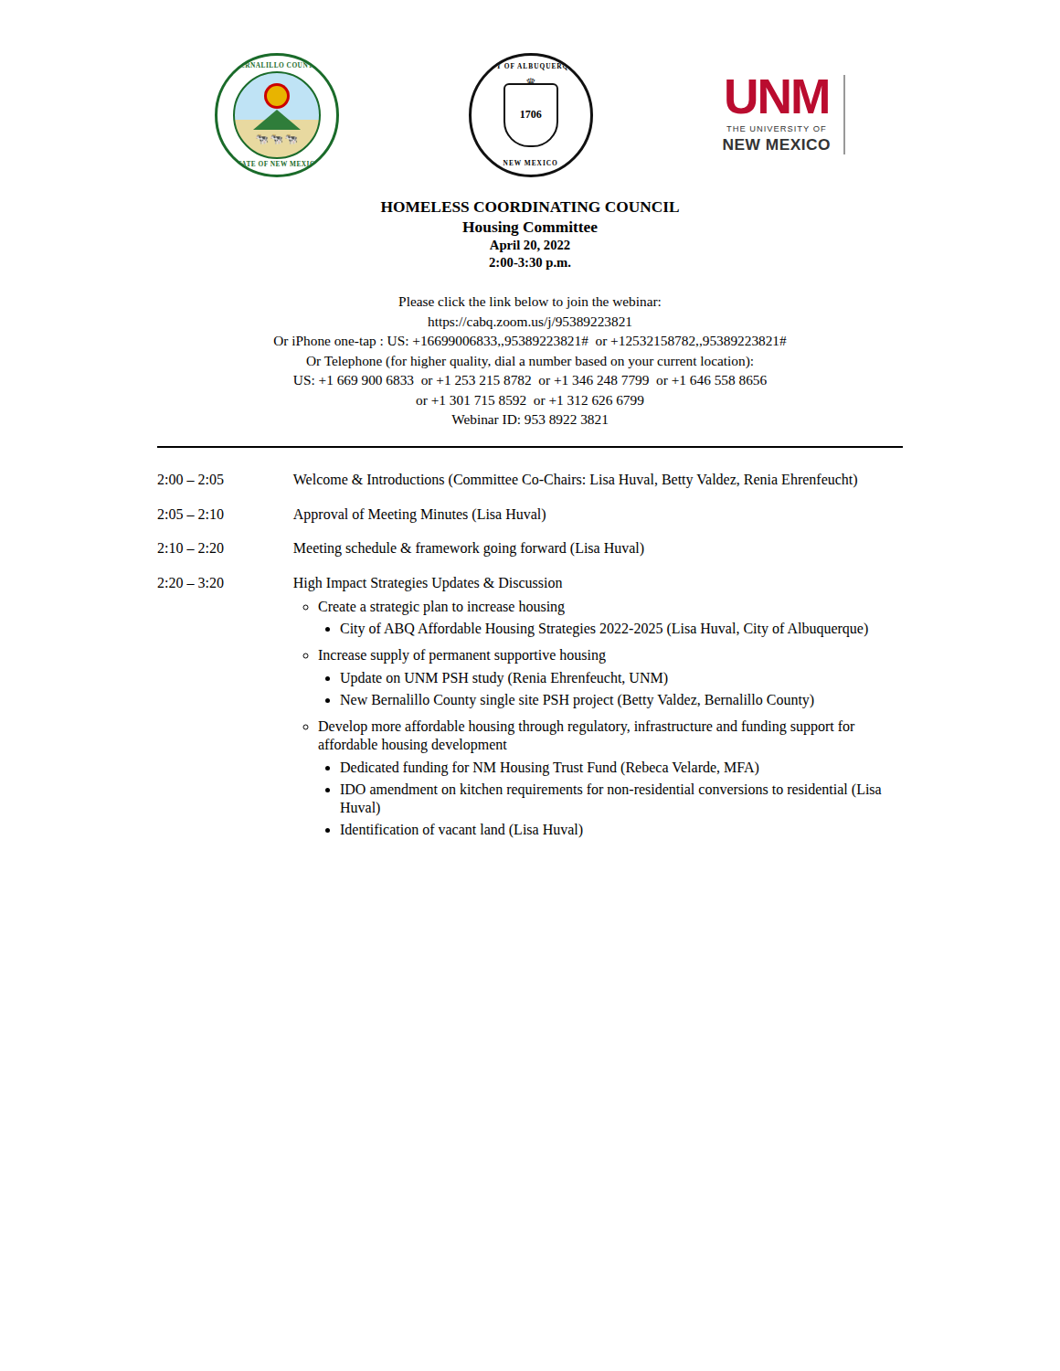BERNALILLO COUNTY
🐄🐄🐄
STATE OF NEW MEXICO
CITY OF ALBUQUERQUE
♛
1706
NEW MEXICO
UNM
THE UNIVERSITY OF
NEW MEXICO
HOMELESS COORDINATING COUNCIL
Housing Committee
April 20, 2022
2:00-3:30 p.m.
Please click the link below to join the webinar:
https://cabq.zoom.us/j/95389223821
Or iPhone one-tap : US: +16699006833,,95389223821# or +12532158782,,95389223821#
Or Telephone (for higher quality, dial a number based on your current location):
US: +1 669 900 6833 or +1 253 215 8782 or +1 346 248 7799 or +1 646 558 8656
or +1 301 715 8592 or +1 312 626 6799
Webinar ID: 953 8922 3821
| 2:00 – 2:05 | Welcome & Introductions (Committee Co-Chairs: Lisa Huval, Betty Valdez, Renia Ehrenfeucht) |
| 2:05 – 2:10 | Approval of Meeting Minutes (Lisa Huval) |
| 2:10 – 2:20 | Meeting schedule & framework going forward (Lisa Huval) |
| 2:20 – 3:20 | High Impact Strategies Updates & Discussion Create a strategic plan to increase housing City of ABQ Affordable Housing Strategies 2022-2025 (Lisa Huval, City of Albuquerque) Increase supply of permanent supportive housing Update on UNM PSH study (Renia Ehrenfeucht, UNM) New Bernalillo County single site PSH project (Betty Valdez, Bernalillo County) Develop more affordable housing through regulatory, infrastructure and funding support for affordable housing development Dedicated funding for NM Housing Trust Fund (Rebeca Velarde, MFA) IDO amendment on kitchen requirements for non-residential conversions to residential (Lisa Huval) Identification of vacant land (Lisa Huval) |